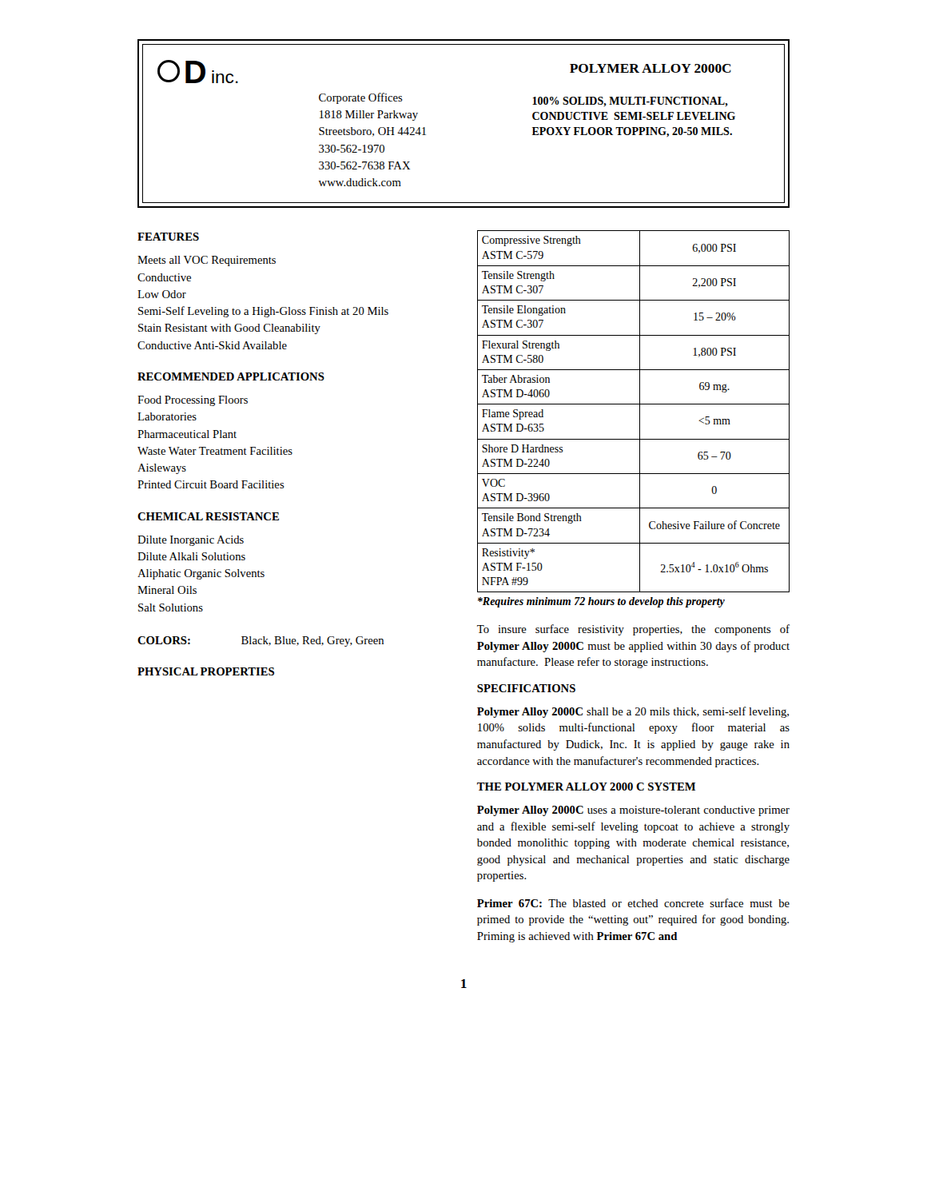D inc.
Corporate Offices
1818 Miller Parkway
Streetsboro, OH 44241
330-562-1970
330-562-7638 FAX
www.dudick.com
POLYMER ALLOY 2000C
100% SOLIDS, MULTI-FUNCTIONAL, CONDUCTIVE SEMI-SELF LEVELING EPOXY FLOOR TOPPING, 20-50 MILS.
Features
Meets all VOC Requirements
Conductive
Low Odor
Semi-Self Leveling to a High-Gloss Finish at 20 Mils
Stain Resistant with Good Cleanability
Conductive Anti-Skid Available
Recommended Applications
Food Processing Floors
Laboratories
Pharmaceutical Plant
Waste Water Treatment Facilities
Aisleways
Printed Circuit Board Facilities
Chemical Resistance
Dilute Inorganic Acids
Dilute Alkali Solutions
Aliphatic Organic Solvents
Mineral Oils
Salt Solutions
COLORS: Black, Blue, Red, Grey, Green
Physical Properties
| Compressive Strength ASTM C-579 | 6,000 PSI |
| Tensile Strength ASTM C-307 | 2,200 PSI |
| Tensile Elongation ASTM C-307 | 15 – 20% |
| Flexural Strength ASTM C-580 | 1,800 PSI |
| Taber Abrasion ASTM D-4060 | 69 mg. |
| Flame Spread ASTM D-635 | <5 mm |
| Shore D Hardness ASTM D-2240 | 65 – 70 |
| VOC ASTM D-3960 | 0 |
| Tensile Bond Strength ASTM D-7234 | Cohesive Failure of Concrete |
| Resistivity* ASTM F-150 NFPA #99 | 2.5x10 4 - 1.0x10 6 Ohms |
*Requires minimum 72 hours to develop this property
To insure surface resistivity properties, the components of Polymer Alloy 2000C must be applied within 30 days of product manufacture. Please refer to storage instructions.
Specifications
Polymer Alloy 2000C shall be a 20 mils thick, semi-self leveling, 100% solids multi-functional epoxy floor material as manufactured by Dudick, Inc. It is applied by gauge rake in accordance with the manufacturer's recommended practices.
The Polymer Alloy 2000 C System
Polymer Alloy 2000C uses a moisture-tolerant conductive primer and a flexible semi-self leveling topcoat to achieve a strongly bonded monolithic topping with moderate chemical resistance, good physical and mechanical properties and static discharge properties.
Primer 67C: The blasted or etched concrete surface must be primed to provide the “wetting out” required for good bonding. Priming is achieved with Primer 67C and
1